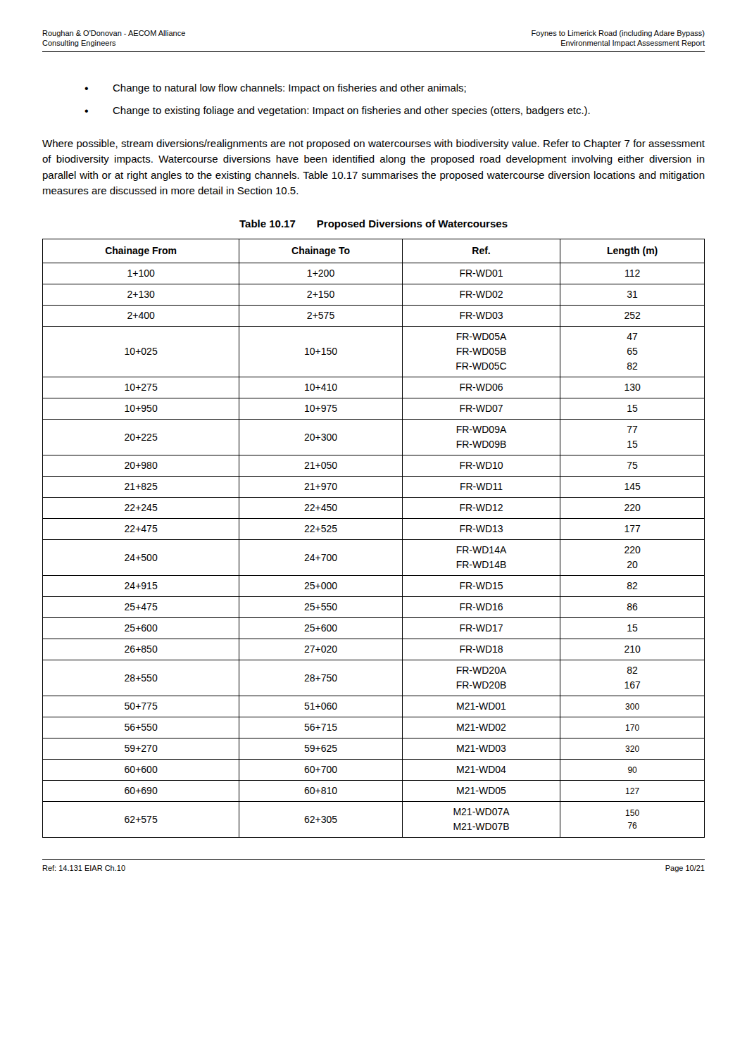Roughan & O'Donovan - AECOM Alliance
Consulting Engineers
Foynes to Limerick Road (including Adare Bypass)
Environmental Impact Assessment Report
Change to natural low flow channels: Impact on fisheries and other animals;
Change to existing foliage and vegetation: Impact on fisheries and other species (otters, badgers etc.).
Where possible, stream diversions/realignments are not proposed on watercourses with biodiversity value. Refer to Chapter 7 for assessment of biodiversity impacts. Watercourse diversions have been identified along the proposed road development involving either diversion in parallel with or at right angles to the existing channels. Table 10.17 summarises the proposed watercourse diversion locations and mitigation measures are discussed in more detail in Section 10.5.
Table 10.17 Proposed Diversions of Watercourses
| Chainage From | Chainage To | Ref. | Length (m) |
| --- | --- | --- | --- |
| 1+100 | 1+200 | FR-WD01 | 112 |
| 2+130 | 2+150 | FR-WD02 | 31 |
| 2+400 | 2+575 | FR-WD03 | 252 |
| 10+025 | 10+150 | FR-WD05A FR-WD05B FR-WD05C | 47 65 82 |
| 10+275 | 10+410 | FR-WD06 | 130 |
| 10+950 | 10+975 | FR-WD07 | 15 |
| 20+225 | 20+300 | FR-WD09A FR-WD09B | 77 15 |
| 20+980 | 21+050 | FR-WD10 | 75 |
| 21+825 | 21+970 | FR-WD11 | 145 |
| 22+245 | 22+450 | FR-WD12 | 220 |
| 22+475 | 22+525 | FR-WD13 | 177 |
| 24+500 | 24+700 | FR-WD14A FR-WD14B | 220 20 |
| 24+915 | 25+000 | FR-WD15 | 82 |
| 25+475 | 25+550 | FR-WD16 | 86 |
| 25+600 | 25+600 | FR-WD17 | 15 |
| 26+850 | 27+020 | FR-WD18 | 210 |
| 28+550 | 28+750 | FR-WD20A FR-WD20B | 82 167 |
| 50+775 | 51+060 | M21-WD01 | 300 |
| 56+550 | 56+715 | M21-WD02 | 170 |
| 59+270 | 59+625 | M21-WD03 | 320 |
| 60+600 | 60+700 | M21-WD04 | 90 |
| 60+690 | 60+810 | M21-WD05 | 127 |
| 62+575 | 62+305 | M21-WD07A M21-WD07B | 150 76 |
Ref: 14.131 EIAR Ch.10
Page 10/21